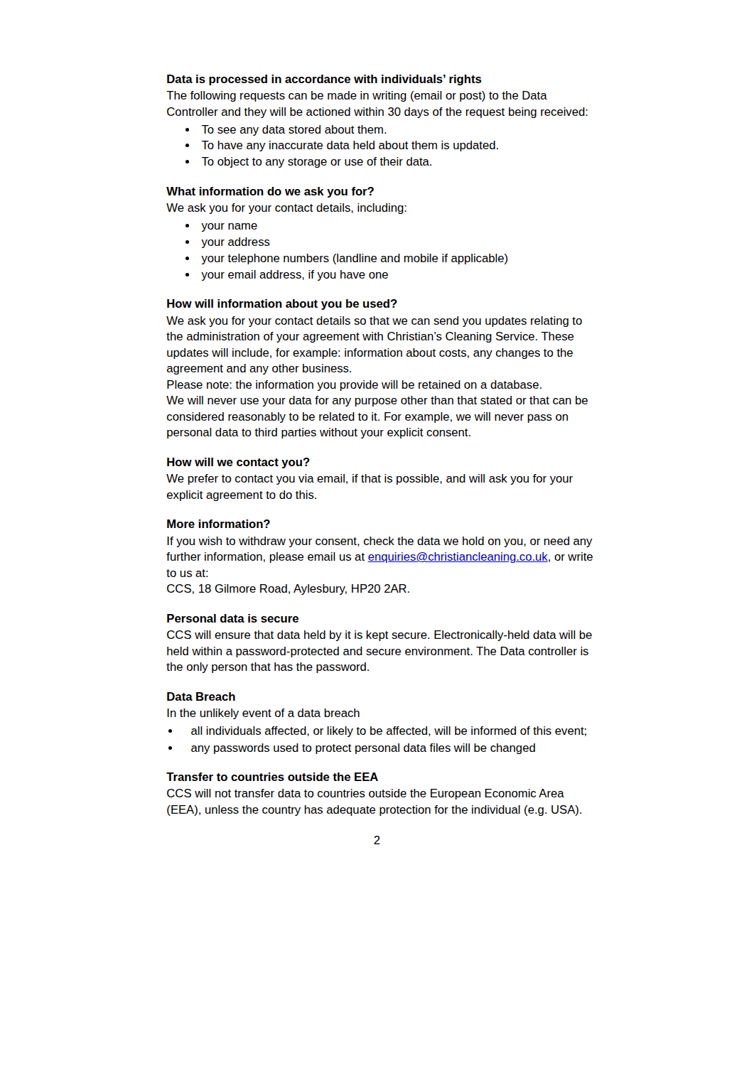Data is processed in accordance with individuals’ rights
The following requests can be made in writing (email or post) to the Data Controller and they will be actioned within 30 days of the request being received:
To see any data stored about them.
To have any inaccurate data held about them is updated.
To object to any storage or use of their data.
What information do we ask you for?
We ask you for your contact details, including:
your name
your address
your telephone numbers (landline and mobile if applicable)
your email address, if you have one
How will information about you be used?
We ask you for your contact details so that we can send you updates relating to the administration of your agreement with Christian’s Cleaning Service. These updates will include, for example: information about costs, any changes to the agreement and any other business.
Please note: the information you provide will be retained on a database.
We will never use your data for any purpose other than that stated or that can be considered reasonably to be related to it. For example, we will never pass on personal data to third parties without your explicit consent.
How will we contact you?
We prefer to contact you via email, if that is possible, and will ask you for your explicit agreement to do this.
More information?
If you wish to withdraw your consent, check the data we hold on you, or need any further information, please email us at enquiries@christiancleaning.co.uk, or write to us at:
CCS, 18 Gilmore Road, Aylesbury, HP20 2AR.
Personal data is secure
CCS will ensure that data held by it is kept secure. Electronically-held data will be held within a password-protected and secure environment. The Data controller is the only person that has the password.
Data Breach
In the unlikely event of a data breach
all individuals affected, or likely to be affected, will be informed of this event;
any passwords used to protect personal data files will be changed
Transfer to countries outside the EEA
CCS will not transfer data to countries outside the European Economic Area (EEA), unless the country has adequate protection for the individual (e.g. USA).
2